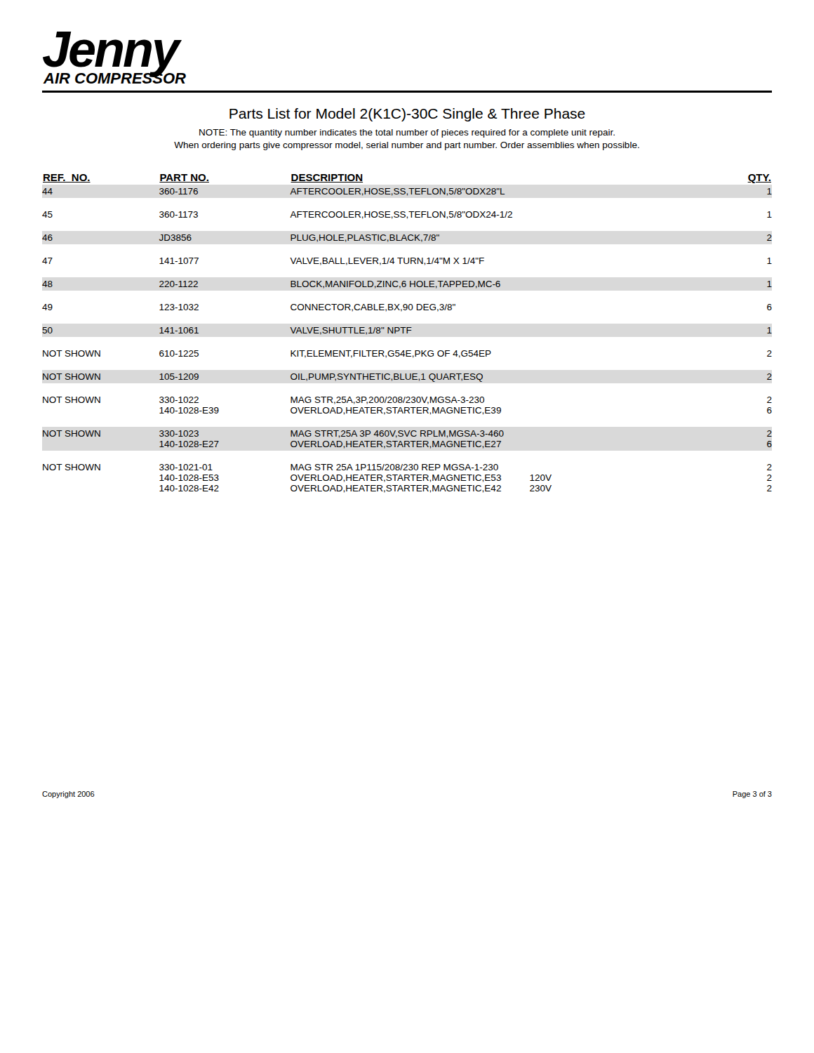Jenny
AIR COMPRESSOR
Parts List for Model 2(K1C)-30C Single & Three Phase
NOTE: The quantity number indicates the total number of pieces required for a complete unit repair.
When ordering parts give compressor model, serial number and part number. Order assemblies when possible.
| REF. NO. | PART NO. | DESCRIPTION | QTY. |
| --- | --- | --- | --- |
| 44 | 360-1176 | AFTERCOOLER,HOSE,SS,TEFLON,5/8"ODX28"L | 1 |
| 45 | 360-1173 | AFTERCOOLER,HOSE,SS,TEFLON,5/8"ODX24-1/2 | 1 |
| 46 | JD3856 | PLUG,HOLE,PLASTIC,BLACK,7/8" | 2 |
| 47 | 141-1077 | VALVE,BALL,LEVER,1/4 TURN,1/4"M X 1/4"F | 1 |
| 48 | 220-1122 | BLOCK,MANIFOLD,ZINC,6 HOLE,TAPPED,MC-6 | 1 |
| 49 | 123-1032 | CONNECTOR,CABLE,BX,90 DEG,3/8" | 6 |
| 50 | 141-1061 | VALVE,SHUTTLE,1/8" NPTF | 1 |
| NOT SHOWN | 610-1225 | KIT,ELEMENT,FILTER,G54E,PKG OF 4,G54EP | 2 |
| NOT SHOWN | 105-1209 | OIL,PUMP,SYNTHETIC,BLUE,1 QUART,ESQ | 2 |
| NOT SHOWN | 330-1022 140-1028-E39 | MAG STR,25A,3P,200/208/230V,MGSA-3-230 OVERLOAD,HEATER,STARTER,MAGNETIC,E39 | 2 6 |
| NOT SHOWN | 330-1023 140-1028-E27 | MAG STRT,25A 3P 460V,SVC RPLM,MGSA-3-460 OVERLOAD,HEATER,STARTER,MAGNETIC,E27 | 2 6 |
| NOT SHOWN | 330-1021-01 140-1028-E53 140-1028-E42 | MAG STR 25A 1P115/208/230 REP MGSA-1-230 OVERLOAD,HEATER,STARTER,MAGNETIC,E53 120V OVERLOAD,HEATER,STARTER,MAGNETIC,E42 230V | 2 2 2 |
Copyright 2006 Page 3 of 3